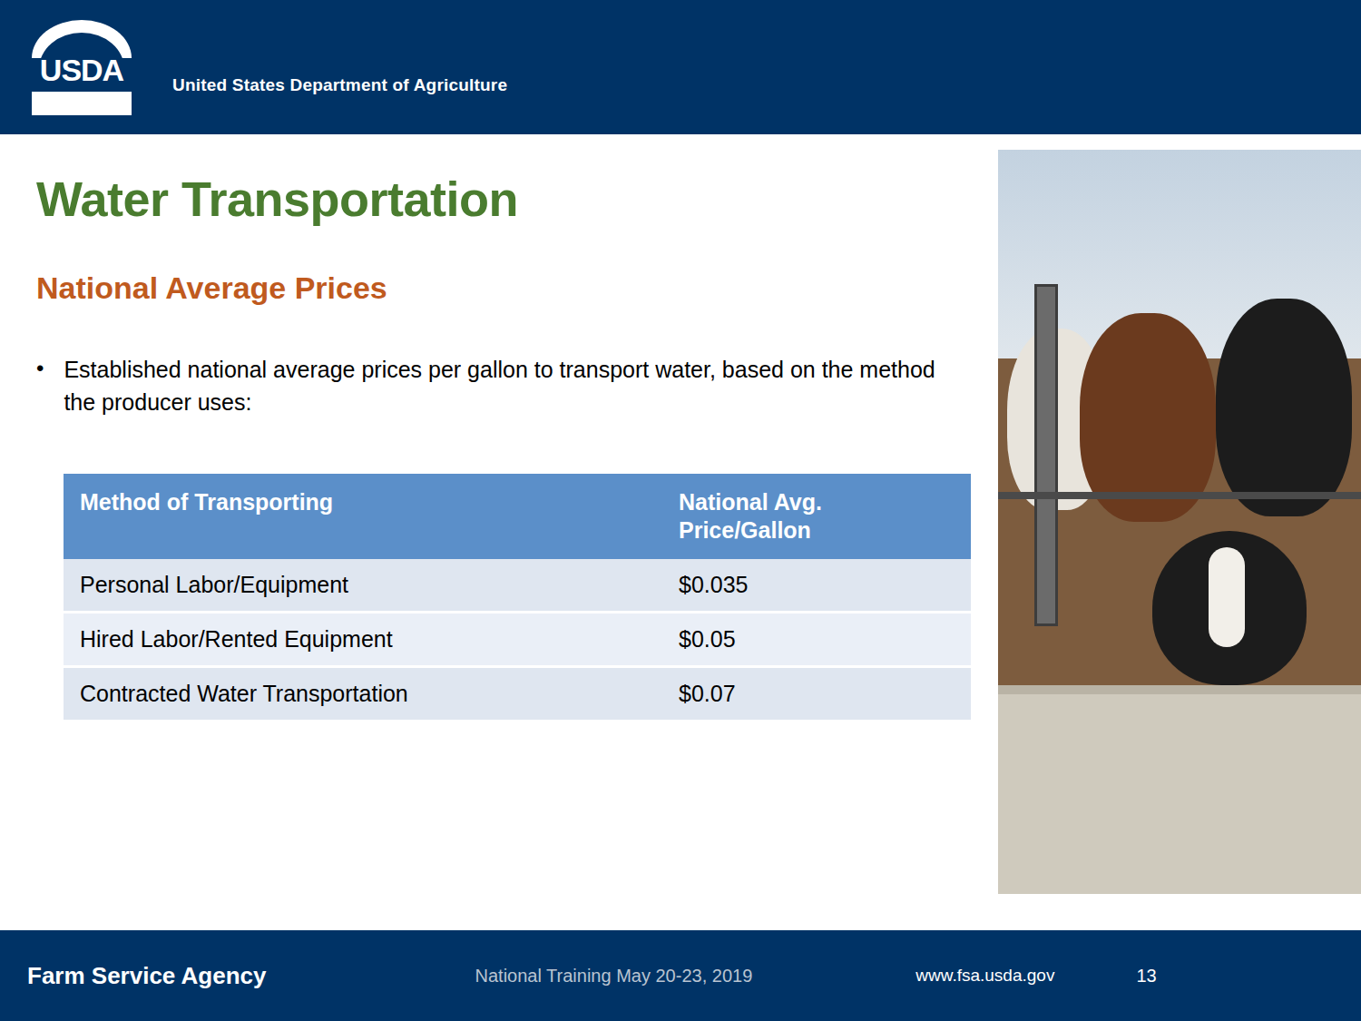USDA
United States Department of Agriculture
Water Transportation
National Average Prices
•
Established national average prices per gallon to transport water, based on the method the producer uses:
| Method of Transporting | National Avg. Price/Gallon |
| --- | --- |
| Personal Labor/Equipment | $0.035 |
| Hired Labor/Rented Equipment | $0.05 |
| Contracted Water Transportation | $0.07 |
Farm Service Agency
National Training May 20-23, 2019
www.fsa.usda.gov
13